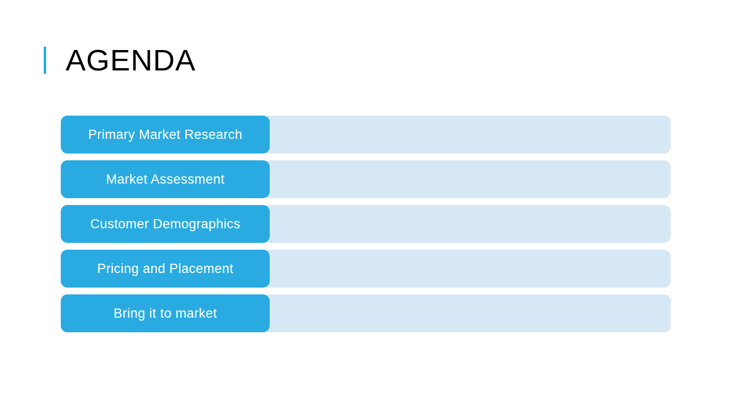Agenda
Primary Market Research
Market Assessment
Customer Demographics
Pricing and Placement
Bring it to market